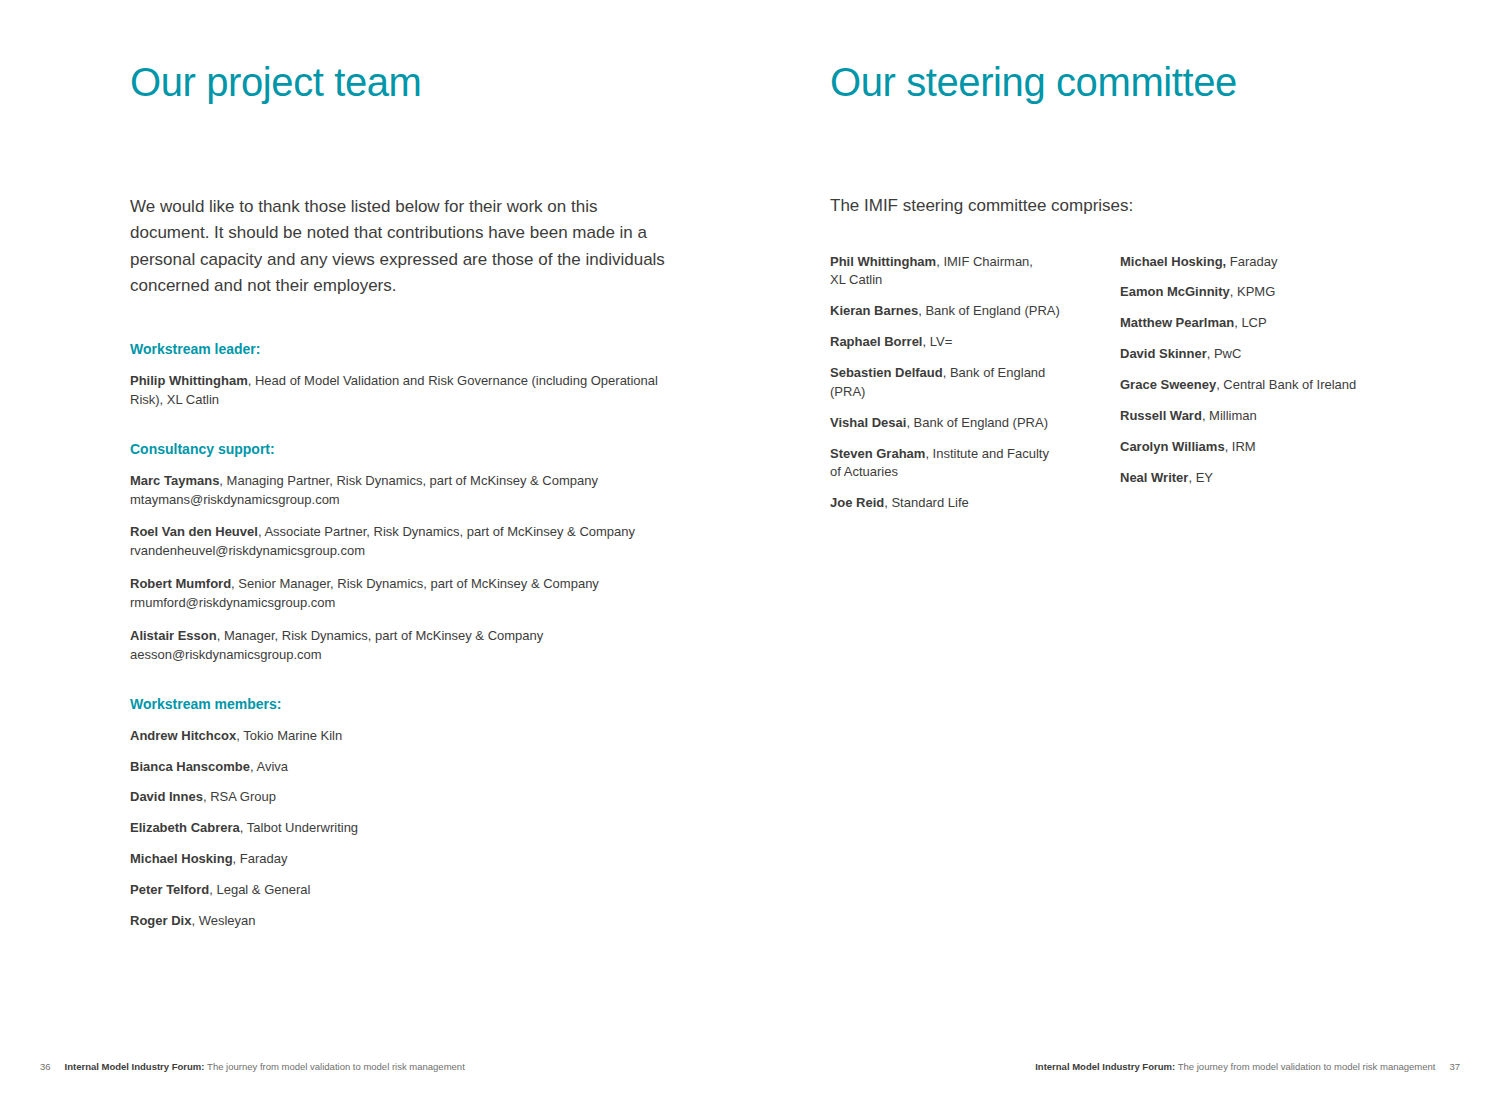Our project team
We would like to thank those listed below for their work on this document. It should be noted that contributions have been made in a personal capacity and any views expressed are those of the individuals concerned and not their employers.
Workstream leader:
Philip Whittingham, Head of Model Validation and Risk Governance (including Operational Risk), XL Catlin
Consultancy support:
Marc Taymans, Managing Partner, Risk Dynamics, part of McKinsey & Company mtaymans@riskdynamicsgroup.com
Roel Van den Heuvel, Associate Partner, Risk Dynamics, part of McKinsey & Company rvandenheuvel@riskdynamicsgroup.com
Robert Mumford, Senior Manager, Risk Dynamics, part of McKinsey & Company rmumford@riskdynamicsgroup.com
Alistair Esson, Manager, Risk Dynamics, part of McKinsey & Company aesson@riskdynamicsgroup.com
Workstream members:
Andrew Hitchcox, Tokio Marine Kiln
Bianca Hanscombe, Aviva
David Innes, RSA Group
Elizabeth Cabrera, Talbot Underwriting
Michael Hosking, Faraday
Peter Telford, Legal & General
Roger Dix, Wesleyan
Our steering committee
The IMIF steering committee comprises:
Phil Whittingham, IMIF Chairman,
XL Catlin
Kieran Barnes, Bank of England (PRA)
Raphael Borrel, LV=
Sebastien Delfaud, Bank of England (PRA)
Vishal Desai, Bank of England (PRA)
Steven Graham, Institute and Faculty
of Actuaries
Joe Reid, Standard Life
Michael Hosking, Faraday
Eamon McGinnity, KPMG
Matthew Pearlman, LCP
David Skinner, PwC
Grace Sweeney, Central Bank of Ireland
Russell Ward, Milliman
Carolyn Williams, IRM
Neal Writer, EY
36 Internal Model Industry Forum: The journey from model validation to model risk management
Internal Model Industry Forum: The journey from model validation to model risk management 37